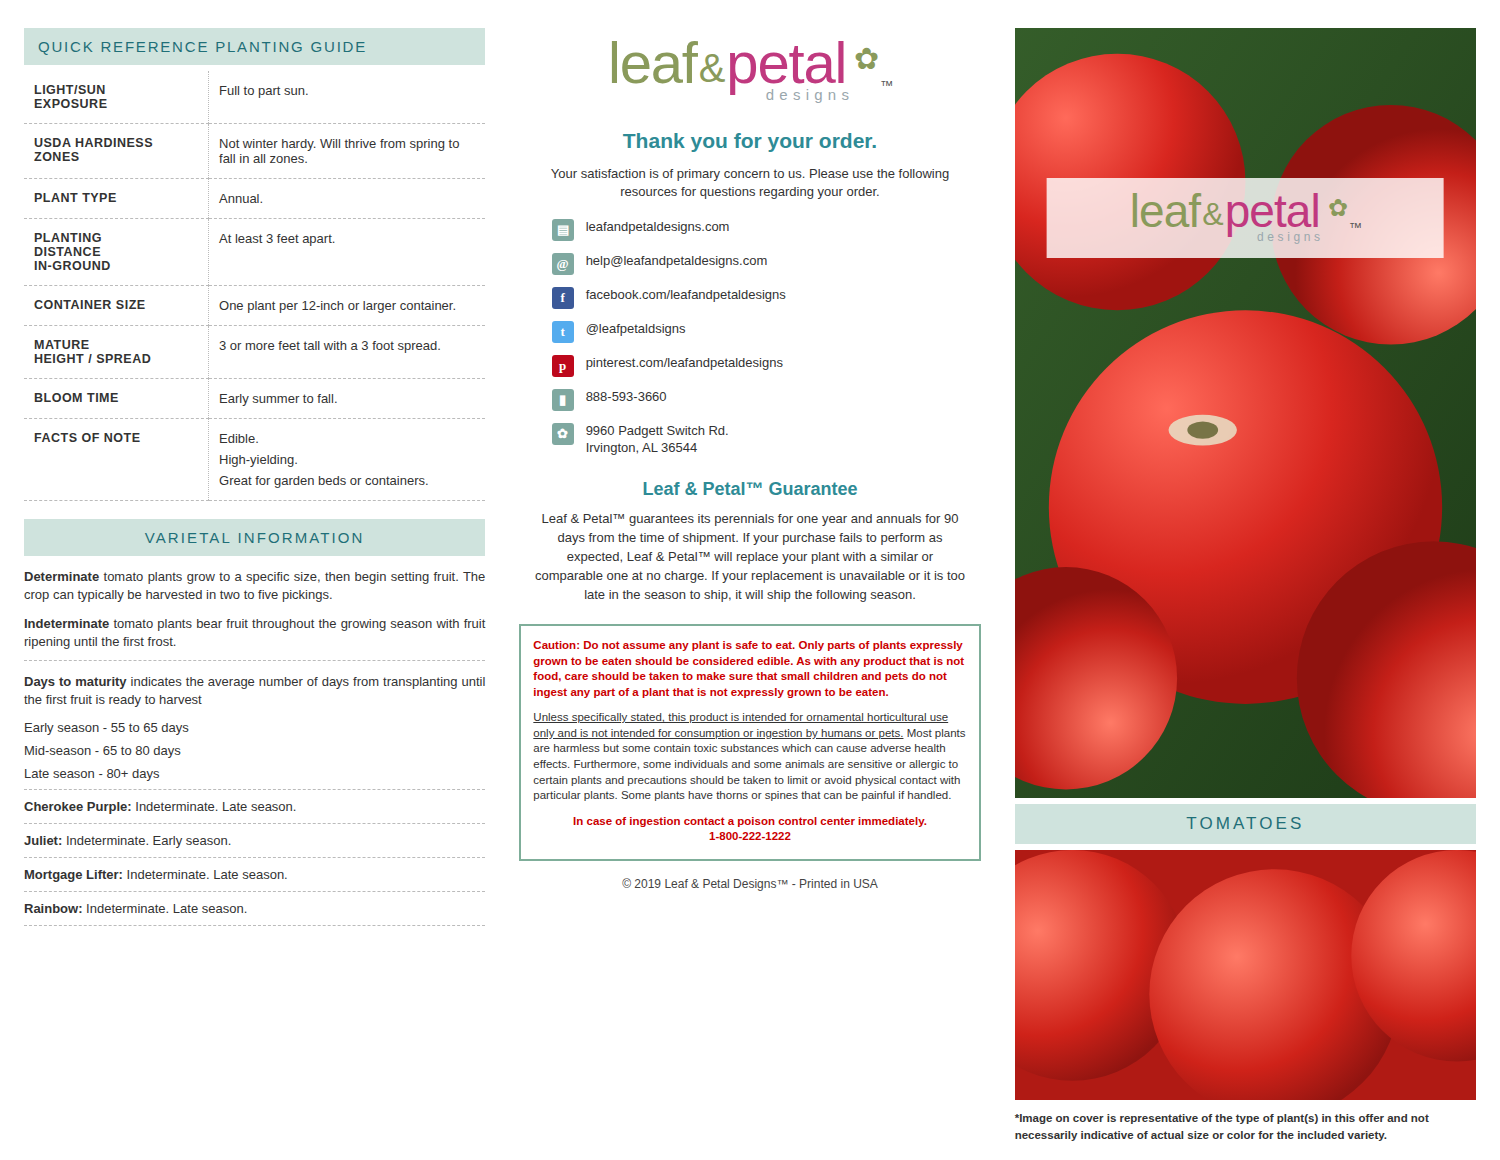Quick Reference Planting Guide
| Light/Sun Exposure | Full to part sun. |
| USDA Hardiness Zones | Not winter hardy. Will thrive from spring to fall in all zones. |
| Plant Type | Annual. |
| Planting Distance In-Ground | At least 3 feet apart. |
| Container Size | One plant per 12-inch or larger container. |
| Mature Height / Spread | 3 or more feet tall with a 3 foot spread. |
| Bloom Time | Early summer to fall. |
| Facts of Note | Edible. High-yielding. Great for garden beds or containers. |
Varietal Information
Determinate tomato plants grow to a specific size, then begin setting fruit. The crop can typically be harvested in two to five pickings.
Indeterminate tomato plants bear fruit throughout the growing season with fruit ripening until the first frost.
Days to maturity indicates the average number of days from transplanting until the first fruit is ready to harvest
Early season - 55 to 65 days
Mid-season - 65 to 80 days
Late season - 80+ days
Cherokee Purple: Indeterminate. Late season.
Juliet: Indeterminate. Early season.
Mortgage Lifter: Indeterminate. Late season.
Rainbow: Indeterminate. Late season.
leaf&petal✿™
designs
Thank you for your order.
Your satisfaction is of primary concern to us. Please use the following resources for questions regarding your order.
▤leafandpetaldesigns.com
@help@leafandpetaldesigns.com
ffacebook.com/leafandpetaldesigns
t@leafpetaldsigns
ppinterest.com/leafandpetaldesigns
▮888-593-3660
✿9960 Padgett Switch Rd.
Irvington, AL 36544
Leaf & Petal™ Guarantee
Leaf & Petal™ guarantees its perennials for one year and annuals for 90 days from the time of shipment. If your purchase fails to perform as expected, Leaf & Petal™ will replace your plant with a similar or comparable one at no charge. If your replacement is unavailable or it is too late in the season to ship, it will ship the following season.
Caution: Do not assume any plant is safe to eat. Only parts of plants expressly grown to be eaten should be considered edible. As with any product that is not food, care should be taken to make sure that small children and pets do not ingest any part of a plant that is not expressly grown to be eaten.
Unless specifically stated, this product is intended for ornamental horticultural use only and is not intended for consumption or ingestion by humans or pets. Most plants are harmless but some contain toxic substances which can cause adverse health effects. Furthermore, some individuals and some animals are sensitive or allergic to certain plants and precautions should be taken to limit or avoid physical contact with particular plants. Some plants have thorns or spines that can be painful if handled.
In case of ingestion contact a poison control center immediately.
1-800-222-1222
© 2019 Leaf & Petal Designs™ - Printed in USA
leaf&petal✿™
designs
TOMATOES
*Image on cover is representative of the type of plant(s) in this offer and not necessarily indicative of actual size or color for the included variety.